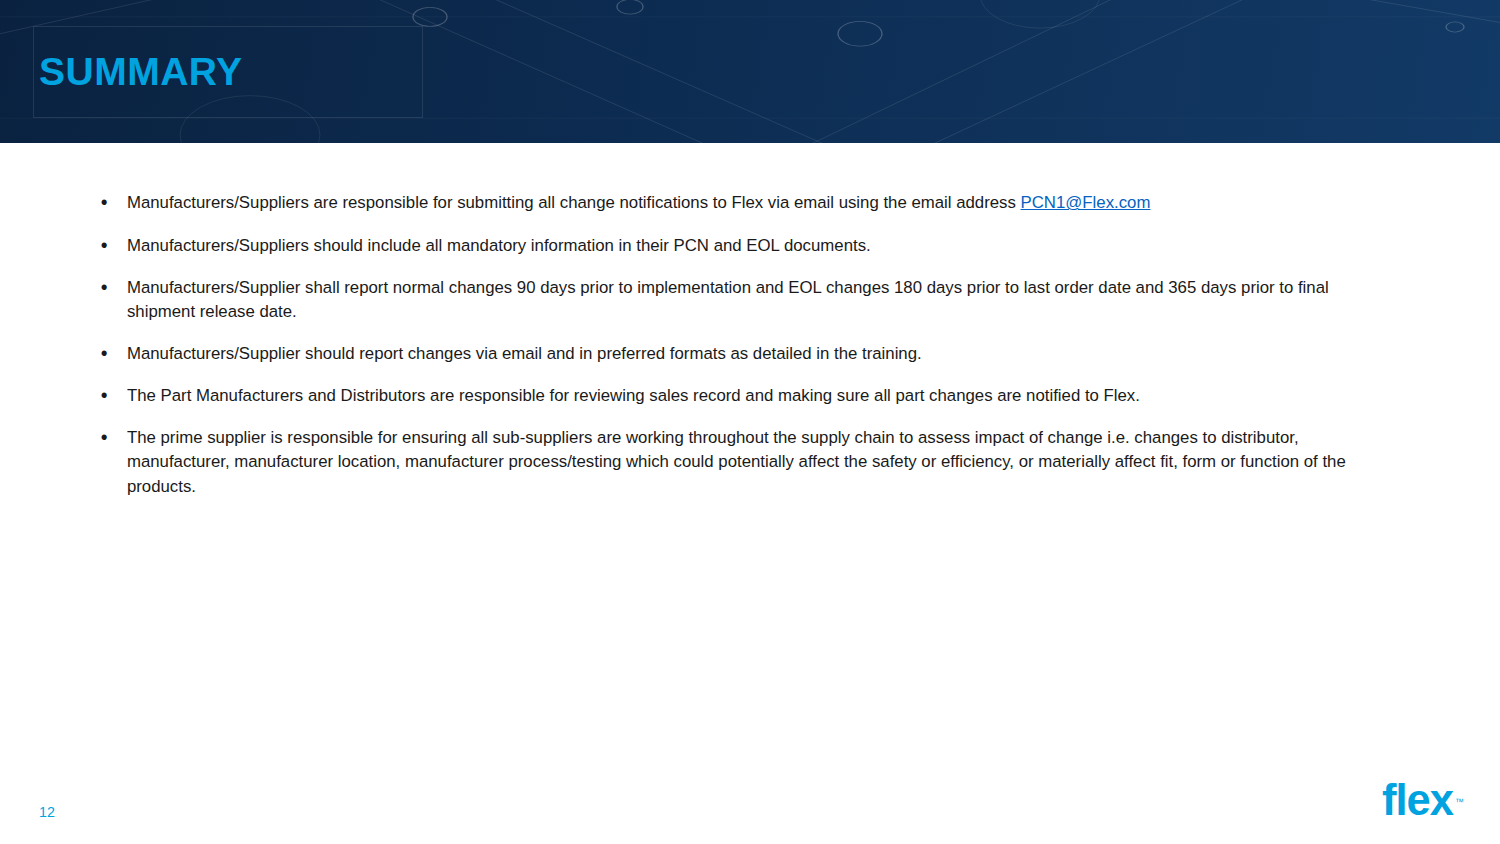SUMMARY
Manufacturers/Suppliers are responsible for submitting all change notifications to Flex via email using the email address PCN1@Flex.com
Manufacturers/Suppliers should include all mandatory information in their PCN and EOL documents.
Manufacturers/Supplier shall report normal changes 90 days prior to implementation and EOL changes 180 days prior to last order date and 365 days prior to final shipment release date.
Manufacturers/Supplier should report changes via email and in preferred formats as detailed in the training.
The Part Manufacturers and Distributors are responsible for reviewing sales record and making sure all part changes are notified to Flex.
The prime supplier is responsible for ensuring all sub-suppliers are working throughout the supply chain to assess impact of change i.e. changes to distributor, manufacturer, manufacturer location, manufacturer process/testing which could potentially affect the safety or efficiency, or materially affect fit, form or function of the products.
12
flex™